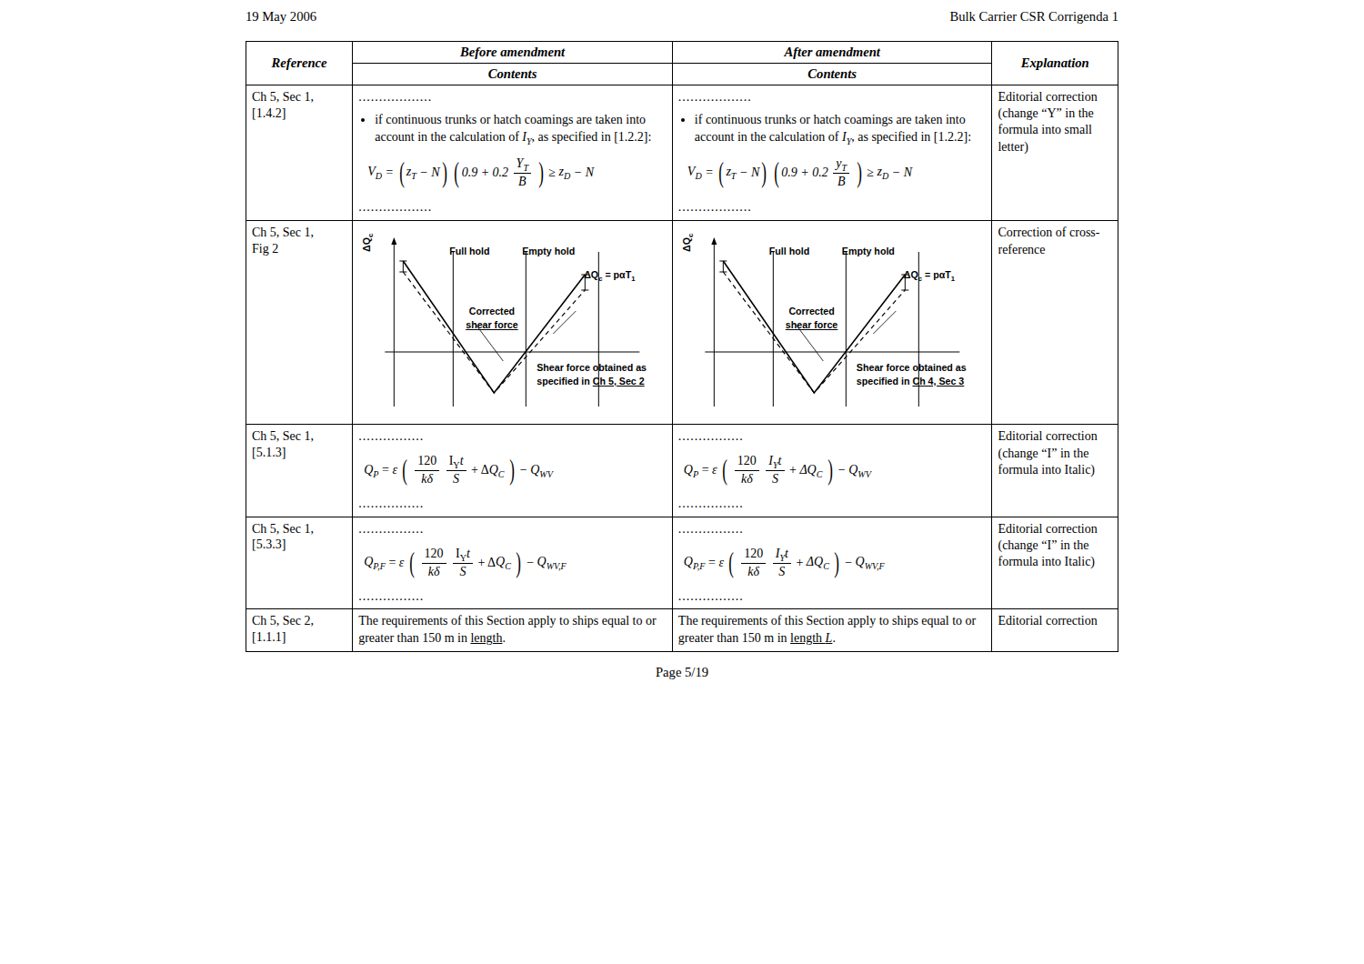19 May 2006
Bulk Carrier CSR Corrigenda 1
| Reference | Before amendment | After amendment | Explanation |
| --- | --- | --- | --- |
| Contents | Contents |
| Ch 5, Sec 1, [1.4.2] | .................. if continuous trunks or hatch coamings are taken into account in the calculation of I Y , as specified in [1.2.2]: V D = ( z T − N ) ( 0.9 + 0.2 Y T B ) ≥ z D − N .................. | .................. if continuous trunks or hatch coamings are taken into account in the calculation of I Y , as specified in [1.2.2]: V D = ( z T − N ) ( 0.9 + 0.2 y T B ) ≥ z D − N .................. | Editorial correction (change “Y” in the formula into small letter) |
| Ch 5, Sec 1, Fig 2 | ΔQ c Full hold Empty hold ΔQ c = pαT 1 Corrected shear force Shear force obtained as specified in Ch 5, Sec 2 | ΔQ c Full hold Empty hold ΔQ c = pαT 1 Corrected shear force Shear force obtained as specified in Ch 4, Sec 3 | Correction of cross-reference |
| Ch 5, Sec 1, [5.1.3] | ................ Q P = ε ( 120 kδ I Y t S + Δ Q C ) − Q WV ................ | ................ Q P = ε ( 120 kδ I Y t S + ΔQ C ) − Q WV ................ | Editorial correction (change “I” in the formula into Italic) |
| Ch 5, Sec 1, [5.3.3] | ................ Q P,F = ε ( 120 kδ I Y t S + Δ Q C ) − Q WV,F ................ | ................ Q P,F = ε ( 120 kδ I Y t S + ΔQ C ) − Q WV,F ................ | Editorial correction (change “I” in the formula into Italic) |
| Ch 5, Sec 2, [1.1.1] | The requirements of this Section apply to ships equal to or greater than 150 m in length . | The requirements of this Section apply to ships equal to or greater than 150 m in length L . | Editorial correction |
Page 5/19